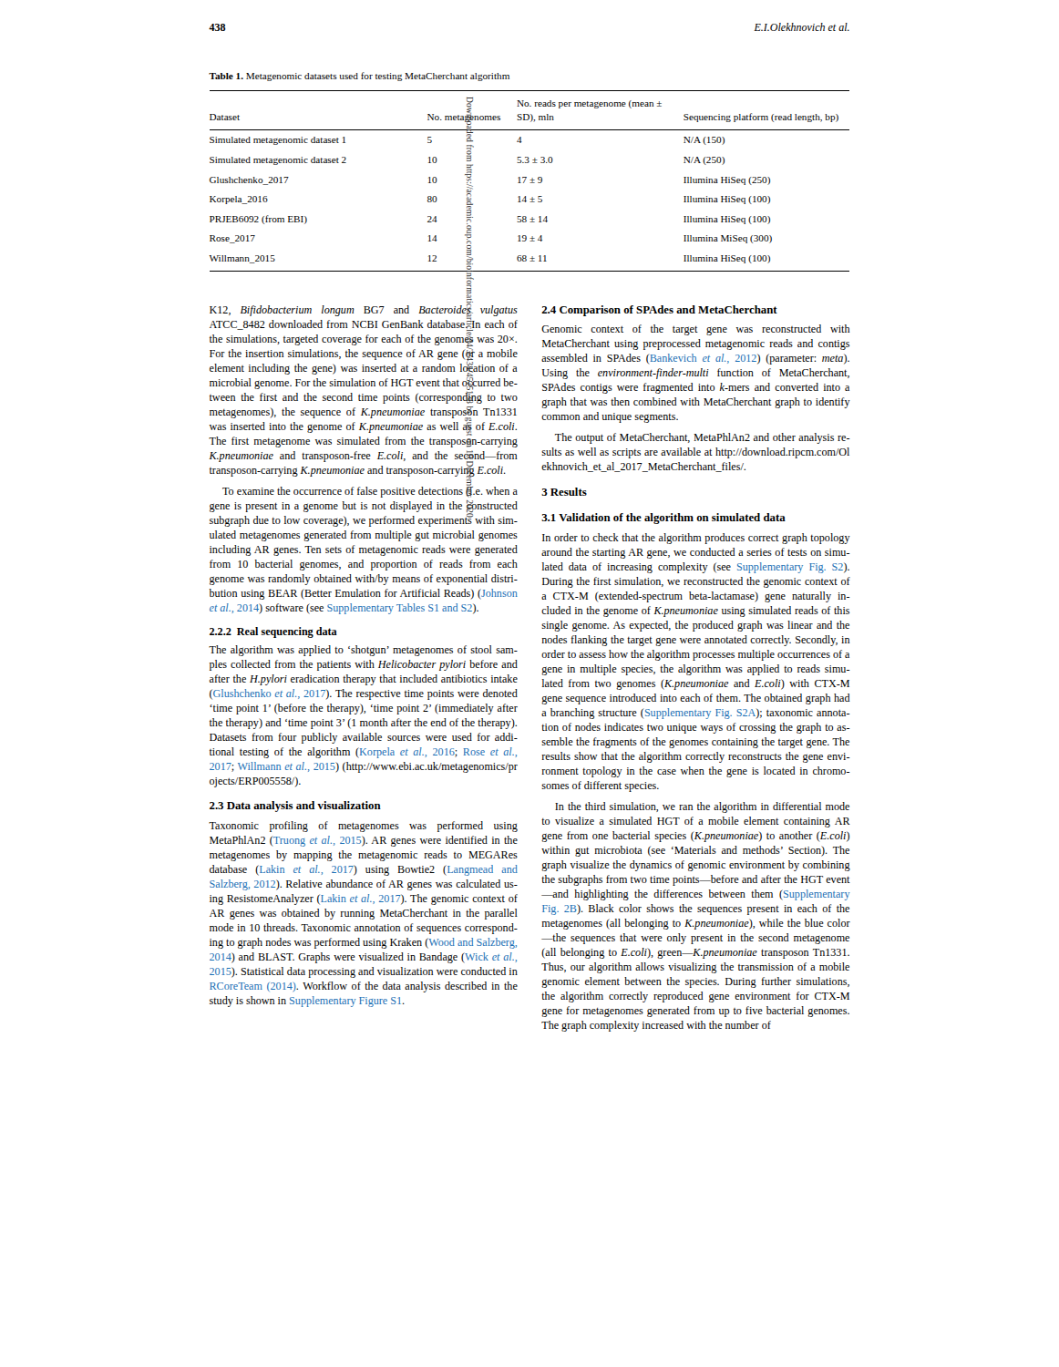438 E.I.Olekhnovich et al.
Downloaded from https://academic.oup.com/bioinformatics/article/34/3/434/4575138 by guest on 10 December 2020
Table 1. Metagenomic datasets used for testing MetaCherchant algorithm
| Dataset | No. metagenomes | No. reads per metagenome (mean ± SD), mln | Sequencing platform (read length, bp) |
| --- | --- | --- | --- |
| Simulated metagenomic dataset 1 | 5 | 4 | N/A (150) |
| Simulated metagenomic dataset 2 | 10 | 5.3 ± 3.0 | N/A (250) |
| Glushchenko_2017 | 10 | 17 ± 9 | Illumina HiSeq (250) |
| Korpela_2016 | 80 | 14 ± 5 | Illumina HiSeq (100) |
| PRJEB6092 (from EBI) | 24 | 58 ± 14 | Illumina HiSeq (100) |
| Rose_2017 | 14 | 19 ± 4 | Illumina MiSeq (300) |
| Willmann_2015 | 12 | 68 ± 11 | Illumina HiSeq (100) |
K12, Bifidobacterium longum BG7 and Bacteroides vulgatus ATCC_8482 downloaded from NCBI GenBank database. In each of the simulations, targeted coverage for each of the genomes was 20×. For the insertion simulations, the sequence of AR gene (or a mobile element including the gene) was inserted at a random location of a microbial genome. For the simulation of HGT event that occurred between the first and the second time points (corresponding to two metagenomes), the sequence of K.pneumoniae transposon Tn1331 was inserted into the genome of K.pneumoniae as well as of E.coli. The first metagenome was simulated from the transposon-carrying K.pneumoniae and transposon-free E.coli, and the second—from transposon-carrying K.pneumoniae and transposon-carrying E.coli.
To examine the occurrence of false positive detections (i.e. when a gene is present in a genome but is not displayed in the constructed subgraph due to low coverage), we performed experiments with simulated metagenomes generated from multiple gut microbial genomes including AR genes. Ten sets of metagenomic reads were generated from 10 bacterial genomes, and proportion of reads from each genome was randomly obtained with/by means of exponential distribution using BEAR (Better Emulation for Artificial Reads) (Johnson et al., 2014) software (see Supplementary Tables S1 and S2).
2.2.2 Real sequencing data
The algorithm was applied to ‘shotgun’ metagenomes of stool samples collected from the patients with Helicobacter pylori before and after the H.pylori eradication therapy that included antibiotics intake (Glushchenko et al., 2017). The respective time points were denoted ‘time point 1’ (before the therapy), ‘time point 2’ (immediately after the therapy) and ‘time point 3’ (1 month after the end of the therapy). Datasets from four publicly available sources were used for additional testing of the algorithm (Korpela et al., 2016; Rose et al., 2017; Willmann et al., 2015) (http://www.ebi.ac.uk/metagenomics/projects/ERP005558/).
2.3 Data analysis and visualization
Taxonomic profiling of metagenomes was performed using MetaPhlAn2 (Truong et al., 2015). AR genes were identified in the metagenomes by mapping the metagenomic reads to MEGARes database (Lakin et al., 2017) using Bowtie2 (Langmead and Salzberg, 2012). Relative abundance of AR genes was calculated using ResistomeAnalyzer (Lakin et al., 2017). The genomic context of AR genes was obtained by running MetaCherchant in the parallel mode in 10 threads. Taxonomic annotation of sequences corresponding to graph nodes was performed using Kraken (Wood and Salzberg, 2014) and BLAST. Graphs were visualized in Bandage (Wick et al., 2015). Statistical data processing and visualization were conducted in RCoreTeam (2014). Workflow of the data analysis described in the study is shown in Supplementary Figure S1.
2.4 Comparison of SPAdes and MetaCherchant
Genomic context of the target gene was reconstructed with MetaCherchant using preprocessed metagenomic reads and contigs assembled in SPAdes (Bankevich et al., 2012) (parameter: meta). Using the environment-finder-multi function of MetaCherchant, SPAdes contigs were fragmented into k-mers and converted into a graph that was then combined with MetaCherchant graph to identify common and unique segments.
The output of MetaCherchant, MetaPhlAn2 and other analysis results as well as scripts are available at http://download.ripcm.com/Olekhnovich_et_al_2017_MetaCherchant_files/.
3 Results
3.1 Validation of the algorithm on simulated data
In order to check that the algorithm produces correct graph topology around the starting AR gene, we conducted a series of tests on simulated data of increasing complexity (see Supplementary Fig. S2). During the first simulation, we reconstructed the genomic context of a CTX-M (extended-spectrum beta-lactamase) gene naturally included in the genome of K.pneumoniae using simulated reads of this single genome. As expected, the produced graph was linear and the nodes flanking the target gene were annotated correctly. Secondly, in order to assess how the algorithm processes multiple occurrences of a gene in multiple species, the algorithm was applied to reads simulated from two genomes (K.pneumoniae and E.coli) with CTX-M gene sequence introduced into each of them. The obtained graph had a branching structure (Supplementary Fig. S2A); taxonomic annotation of nodes indicates two unique ways of crossing the graph to assemble the fragments of the genomes containing the target gene. The results show that the algorithm correctly reconstructs the gene environment topology in the case when the gene is located in chromosomes of different species.
In the third simulation, we ran the algorithm in differential mode to visualize a simulated HGT of a mobile element containing AR gene from one bacterial species (K.pneumoniae) to another (E.coli) within gut microbiota (see ‘Materials and methods’ Section). The graph visualize the dynamics of genomic environment by combining the subgraphs from two time points—before and after the HGT event—and highlighting the differences between them (Supplementary Fig. 2B). Black color shows the sequences present in each of the metagenomes (all belonging to K.pneumoniae), while the blue color—the sequences that were only present in the second metagenome (all belonging to E.coli), green—K.pneumoniae transposon Tn1331. Thus, our algorithm allows visualizing the transmission of a mobile genomic element between the species. During further simulations, the algorithm correctly reproduced gene environment for CTX-M gene for metagenomes generated from up to five bacterial genomes. The graph complexity increased with the number of